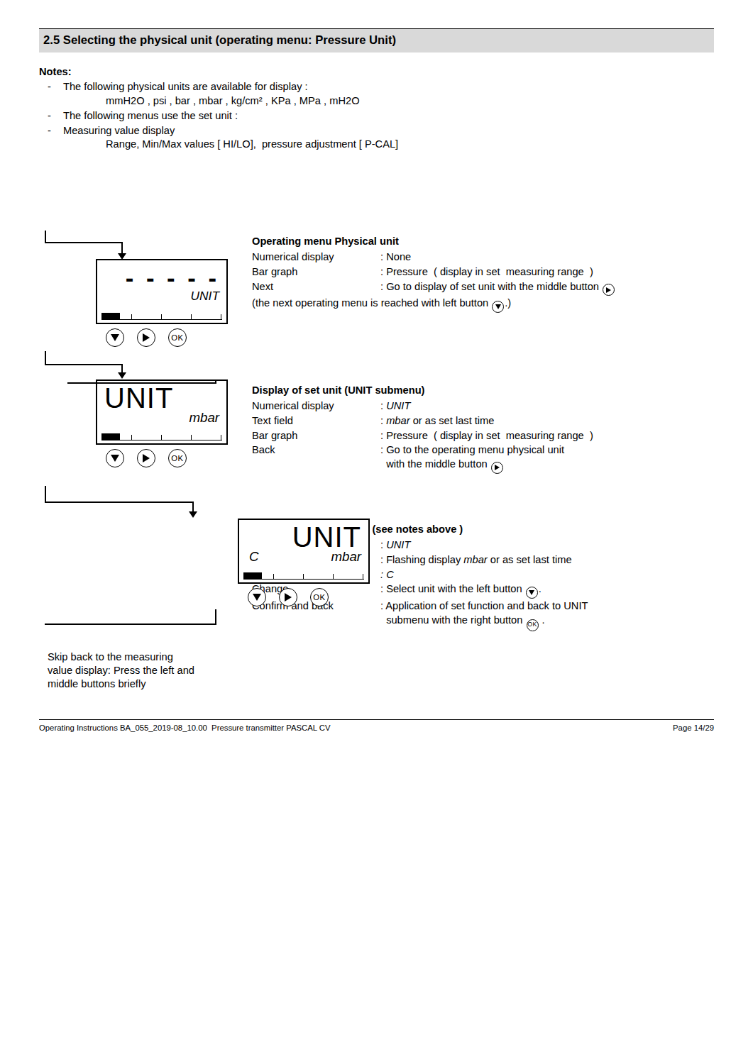2.5 Selecting the physical unit (operating menu: Pressure Unit)
Notes:
The following physical units are available for display :
mmH2O , psi , bar , mbar , kg/cm² , KPa , MPa , mH2O
The following menus use the set unit :
Measuring value display
Range, Min/Max values [ HI/LO], pressure adjustment [ P-CAL]
- - - - -
UNIT
OK
Operating menu Physical unit
| Numerical display | : None |
| Bar graph | : Pressure ( display in set measuring range ) |
| Next | : Go to display of set unit with the middle button |
(the next operating menu is reached with left button .)
UNIT
mbar
OK
Display of set unit (UNIT submenu)
| Numerical display | : UNIT |
| Text field | : mbar or as set last time |
| Bar graph | : Pressure ( display in set measuring range ) |
| Back | : Go to the operating menu physical unit with the middle button |
UNIT
C
mbar
OK
Change of physical unit (see notes above )
| Display | : UNIT |
| Text field | : Flashing display mbar or as set last time |
| Mode display | : C |
| Change | : Select unit with the left button . |
| Confirm and back | : Application of set function and back to UNIT submenu with the right button OK . |
Skip back to the measuring
value display: Press the left and
middle buttons briefly
Operating Instructions BA_055_2019-08_10.00 Pressure transmitter PASCAL CV
Page 14/29